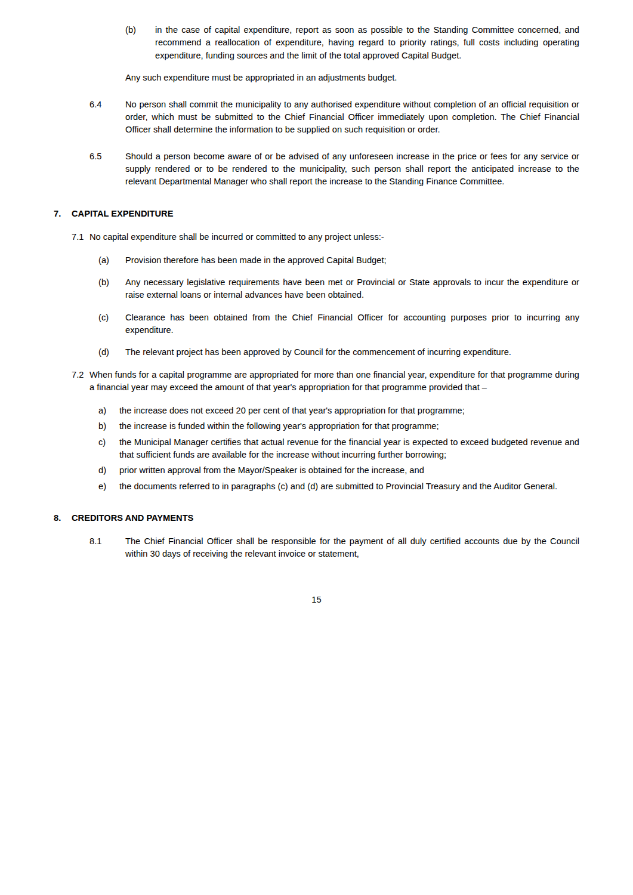(b) in the case of capital expenditure, report as soon as possible to the Standing Committee concerned, and recommend a reallocation of expenditure, having regard to priority ratings, full costs including operating expenditure, funding sources and the limit of the total approved Capital Budget.
Any such expenditure must be appropriated in an adjustments budget.
6.4 No person shall commit the municipality to any authorised expenditure without completion of an official requisition or order, which must be submitted to the Chief Financial Officer immediately upon completion. The Chief Financial Officer shall determine the information to be supplied on such requisition or order.
6.5 Should a person become aware of or be advised of any unforeseen increase in the price or fees for any service or supply rendered or to be rendered to the municipality, such person shall report the anticipated increase to the relevant Departmental Manager who shall report the increase to the Standing Finance Committee.
7. CAPITAL EXPENDITURE
7.1 No capital expenditure shall be incurred or committed to any project unless:-
(a) Provision therefore has been made in the approved Capital Budget;
(b) Any necessary legislative requirements have been met or Provincial or State approvals to incur the expenditure or raise external loans or internal advances have been obtained.
(c) Clearance has been obtained from the Chief Financial Officer for accounting purposes prior to incurring any expenditure.
(d) The relevant project has been approved by Council for the commencement of incurring expenditure.
7.2 When funds for a capital programme are appropriated for more than one financial year, expenditure for that programme during a financial year may exceed the amount of that year's appropriation for that programme provided that –
a) the increase does not exceed 20 per cent of that year's appropriation for that programme;
b) the increase is funded within the following year's appropriation for that programme;
c) the Municipal Manager certifies that actual revenue for the financial year is expected to exceed budgeted revenue and that sufficient funds are available for the increase without incurring further borrowing;
d) prior written approval from the Mayor/Speaker is obtained for the increase, and
e) the documents referred to in paragraphs (c) and (d) are submitted to Provincial Treasury and the Auditor General.
8. CREDITORS AND PAYMENTS
8.1 The Chief Financial Officer shall be responsible for the payment of all duly certified accounts due by the Council within 30 days of receiving the relevant invoice or statement,
15